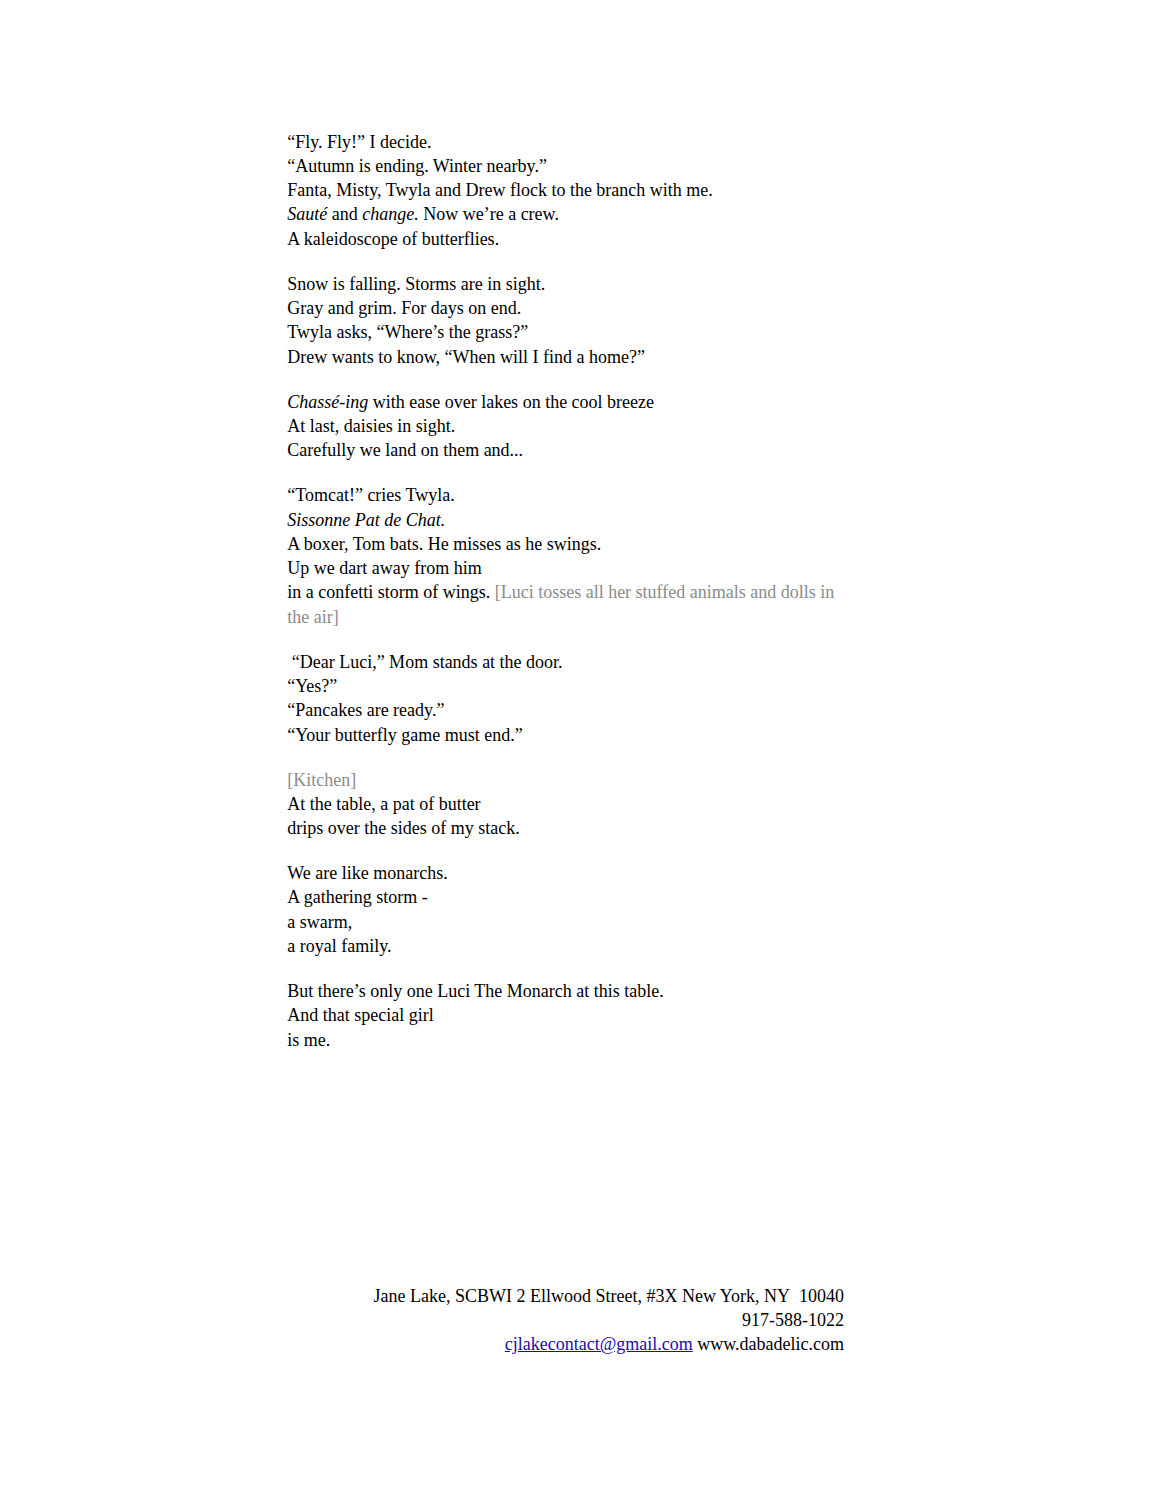“Fly. Fly!” I decide.
“Autumn is ending. Winter nearby.”
Fanta, Misty, Twyla and Drew flock to the branch with me.
Sauté and change. Now we’re a crew.
A kaleidoscope of butterflies.
Snow is falling. Storms are in sight.
Gray and grim. For days on end.
Twyla asks, “Where’s the grass?”
Drew wants to know, “When will I find a home?”
Chassé-ing with ease over lakes on the cool breeze
At last, daisies in sight.
Carefully we land on them and...
“Tomcat!” cries Twyla.
Sissonne Pat de Chat.
A boxer, Tom bats. He misses as he swings.
Up we dart away from him
in a confetti storm of wings. [Luci tosses all her stuffed animals and dolls in the air]
“Dear Luci,” Mom stands at the door.
“Yes?”
“Pancakes are ready.”
“Your butterfly game must end.”
[Kitchen]
At the table, a pat of butter
drips over the sides of my stack.
We are like monarchs.
A gathering storm -
a swarm,
a royal family.
But there’s only one Luci The Monarch at this table.
And that special girl
is me.
Jane Lake, SCBWI 2 Ellwood Street, #3X New York, NY 10040
917-588-1022
cjlakecontact@gmail.com www.dabadelic.com